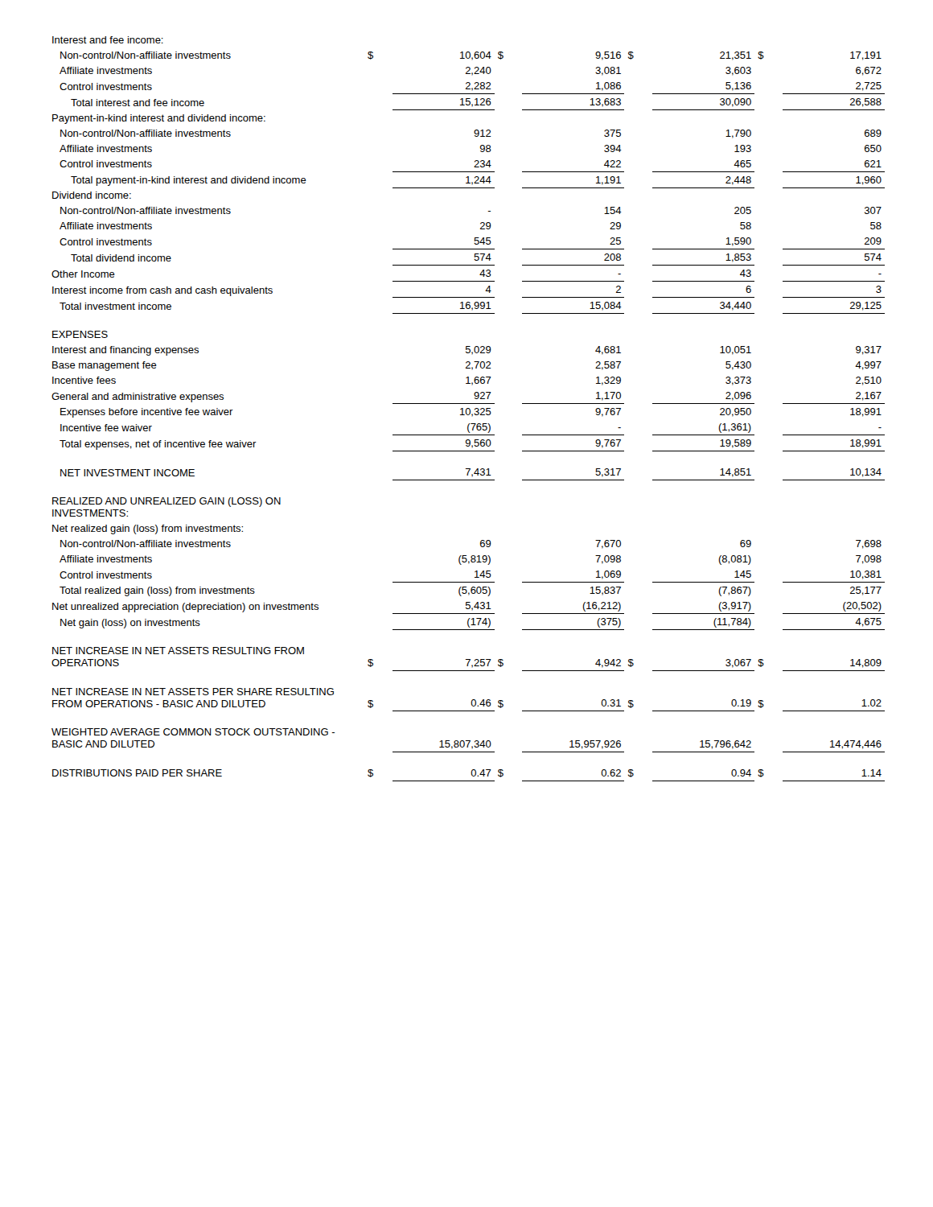| Interest and fee income: | | | | | | | | |
| Non-control/Non-affiliate investments | $ | 10,604 | $ | 9,516 | $ | 21,351 | $ | 17,191 |
| Affiliate investments | | 2,240 | | 3,081 | | 3,603 | | 6,672 |
| Control investments | | 2,282 | | 1,086 | | 5,136 | | 2,725 |
| Total interest and fee income | | 15,126 | | 13,683 | | 30,090 | | 26,588 |
| Payment-in-kind interest and dividend income: | | | | | | | | |
| Non-control/Non-affiliate investments | | 912 | | 375 | | 1,790 | | 689 |
| Affiliate investments | | 98 | | 394 | | 193 | | 650 |
| Control investments | | 234 | | 422 | | 465 | | 621 |
| Total payment-in-kind interest and dividend income | | 1,244 | | 1,191 | | 2,448 | | 1,960 |
| Dividend income: | | | | | | | | |
| Non-control/Non-affiliate investments | | - | | 154 | | 205 | | 307 |
| Affiliate investments | | 29 | | 29 | | 58 | | 58 |
| Control investments | | 545 | | 25 | | 1,590 | | 209 |
| Total dividend income | | 574 | | 208 | | 1,853 | | 574 |
| Other Income | | 43 | | - | | 43 | | - |
| Interest income from cash and cash equivalents | | 4 | | 2 | | 6 | | 3 |
| Total investment income | | 16,991 | | 15,084 | | 34,440 | | 29,125 |
| EXPENSES | | | | | | | | |
| Interest and financing expenses | | 5,029 | | 4,681 | | 10,051 | | 9,317 |
| Base management fee | | 2,702 | | 2,587 | | 5,430 | | 4,997 |
| Incentive fees | | 1,667 | | 1,329 | | 3,373 | | 2,510 |
| General and administrative expenses | | 927 | | 1,170 | | 2,096 | | 2,167 |
| Expenses before incentive fee waiver | | 10,325 | | 9,767 | | 20,950 | | 18,991 |
| Incentive fee waiver | | (765) | | - | | (1,361) | | - |
| Total expenses, net of incentive fee waiver | | 9,560 | | 9,767 | | 19,589 | | 18,991 |
| NET INVESTMENT INCOME | | 7,431 | | 5,317 | | 14,851 | | 10,134 |
| REALIZED AND UNREALIZED GAIN (LOSS) ON INVESTMENTS: | | | | | | | | |
| Net realized gain (loss) from investments: | | | | | | | | |
| Non-control/Non-affiliate investments | | 69 | | 7,670 | | 69 | | 7,698 |
| Affiliate investments | | (5,819) | | 7,098 | | (8,081) | | 7,098 |
| Control investments | | 145 | | 1,069 | | 145 | | 10,381 |
| Total realized gain (loss) from investments | | (5,605) | | 15,837 | | (7,867) | | 25,177 |
| Net unrealized appreciation (depreciation) on investments | | 5,431 | | (16,212) | | (3,917) | | (20,502) |
| Net gain (loss) on investments | | (174) | | (375) | | (11,784) | | 4,675 |
| NET INCREASE IN NET ASSETS RESULTING FROM OPERATIONS | $ | 7,257 | $ | 4,942 | $ | 3,067 | $ | 14,809 |
| NET INCREASE IN NET ASSETS PER SHARE RESULTING FROM OPERATIONS - BASIC AND DILUTED | $ | 0.46 | $ | 0.31 | $ | 0.19 | $ | 1.02 |
| WEIGHTED AVERAGE COMMON STOCK OUTSTANDING - BASIC AND DILUTED | | 15,807,340 | | 15,957,926 | | 15,796,642 | | 14,474,446 |
| DISTRIBUTIONS PAID PER SHARE | $ | 0.47 | $ | 0.62 | $ | 0.94 | $ | 1.14 |